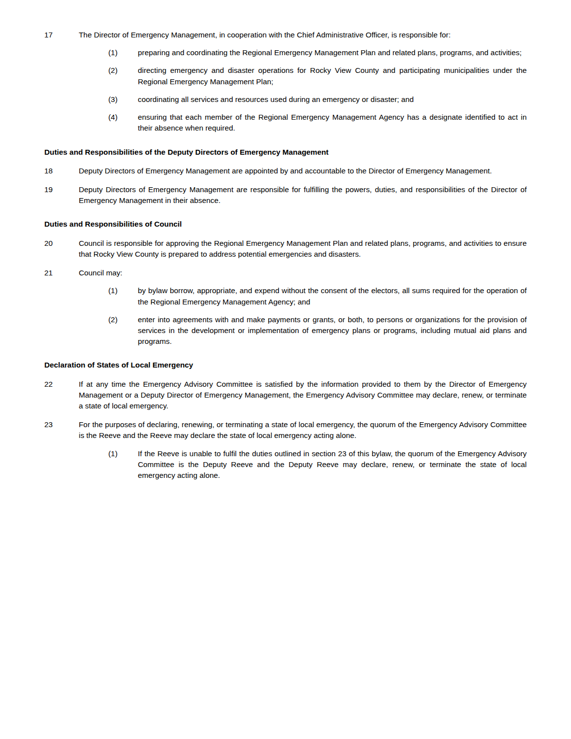17
The Director of Emergency Management, in cooperation with the Chief Administrative Officer, is responsible for:
(1)
preparing and coordinating the Regional Emergency Management Plan and related plans, programs, and activities;
(2)
directing emergency and disaster operations for Rocky View County and participating municipalities under the Regional Emergency Management Plan;
(3)
coordinating all services and resources used during an emergency or disaster; and
(4)
ensuring that each member of the Regional Emergency Management Agency has a designate identified to act in their absence when required.
Duties and Responsibilities of the Deputy Directors of Emergency Management
18
Deputy Directors of Emergency Management are appointed by and accountable to the Director of Emergency Management.
19
Deputy Directors of Emergency Management are responsible for fulfilling the powers, duties, and responsibilities of the Director of Emergency Management in their absence.
Duties and Responsibilities of Council
20
Council is responsible for approving the Regional Emergency Management Plan and related plans, programs, and activities to ensure that Rocky View County is prepared to address potential emergencies and disasters.
21
Council may:
(1)
by bylaw borrow, appropriate, and expend without the consent of the electors, all sums required for the operation of the Regional Emergency Management Agency; and
(2)
enter into agreements with and make payments or grants, or both, to persons or organizations for the provision of services in the development or implementation of emergency plans or programs, including mutual aid plans and programs.
Declaration of States of Local Emergency
22
If at any time the Emergency Advisory Committee is satisfied by the information provided to them by the Director of Emergency Management or a Deputy Director of Emergency Management, the Emergency Advisory Committee may declare, renew, or terminate a state of local emergency.
23
For the purposes of declaring, renewing, or terminating a state of local emergency, the quorum of the Emergency Advisory Committee is the Reeve and the Reeve may declare the state of local emergency acting alone.
(1)
If the Reeve is unable to fulfil the duties outlined in section 23 of this bylaw, the quorum of the Emergency Advisory Committee is the Deputy Reeve and the Deputy Reeve may declare, renew, or terminate the state of local emergency acting alone.